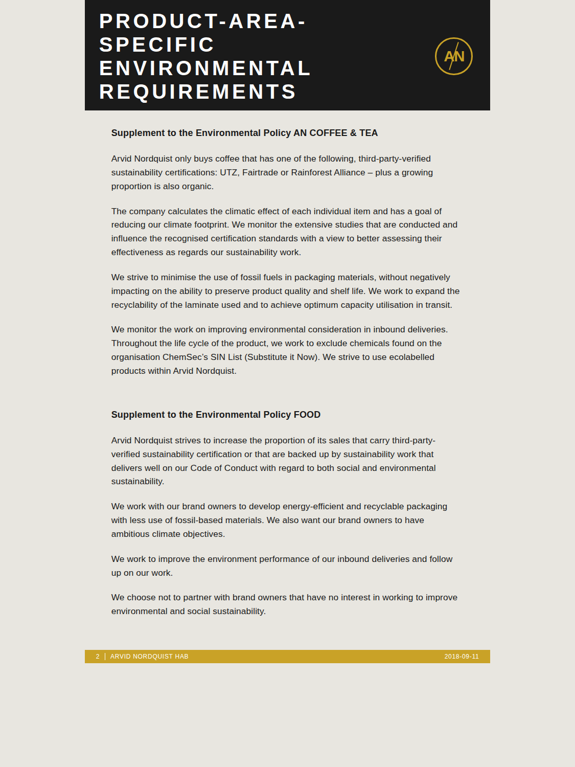Product-Area-Specific
Environmental Requirements
Supplement to the Environmental Policy AN COFFEE & TEA
Arvid Nordquist only buys coffee that has one of the following, third-party-verified sustainability certifications: UTZ, Fairtrade or Rainforest Alliance – plus a growing proportion is also organic.
The company calculates the climatic effect of each individual item and has a goal of reducing our climate footprint. We monitor the extensive studies that are conducted and influence the recognised certification standards with a view to better assessing their effectiveness as regards our sustainability work.
We strive to minimise the use of fossil fuels in packaging materials, without negatively impacting on the ability to preserve product quality and shelf life. We work to expand the recyclability of the laminate used and to achieve optimum capacity utilisation in transit.
We monitor the work on improving environmental consideration in inbound deliveries. Throughout the life cycle of the product, we work to exclude chemicals found on the organisation ChemSec’s SIN List (Substitute it Now). We strive to use ecolabelled products within Arvid Nordquist.
Supplement to the Environmental Policy FOOD
Arvid Nordquist strives to increase the proportion of its sales that carry third-party-verified sustainability certification or that are backed up by sustainability work that delivers well on our Code of Conduct with regard to both social and environmental sustainability.
We work with our brand owners to develop energy-efficient and recyclable packaging with less use of fossil-based materials. We also want our brand owners to have ambitious climate objectives.
We work to improve the environment performance of our inbound deliveries and follow up on our work.
We choose not to partner with brand owners that have no interest in working to improve environmental and social sustainability.
2 ARVID NORDQUIST HAB
2018-09-11